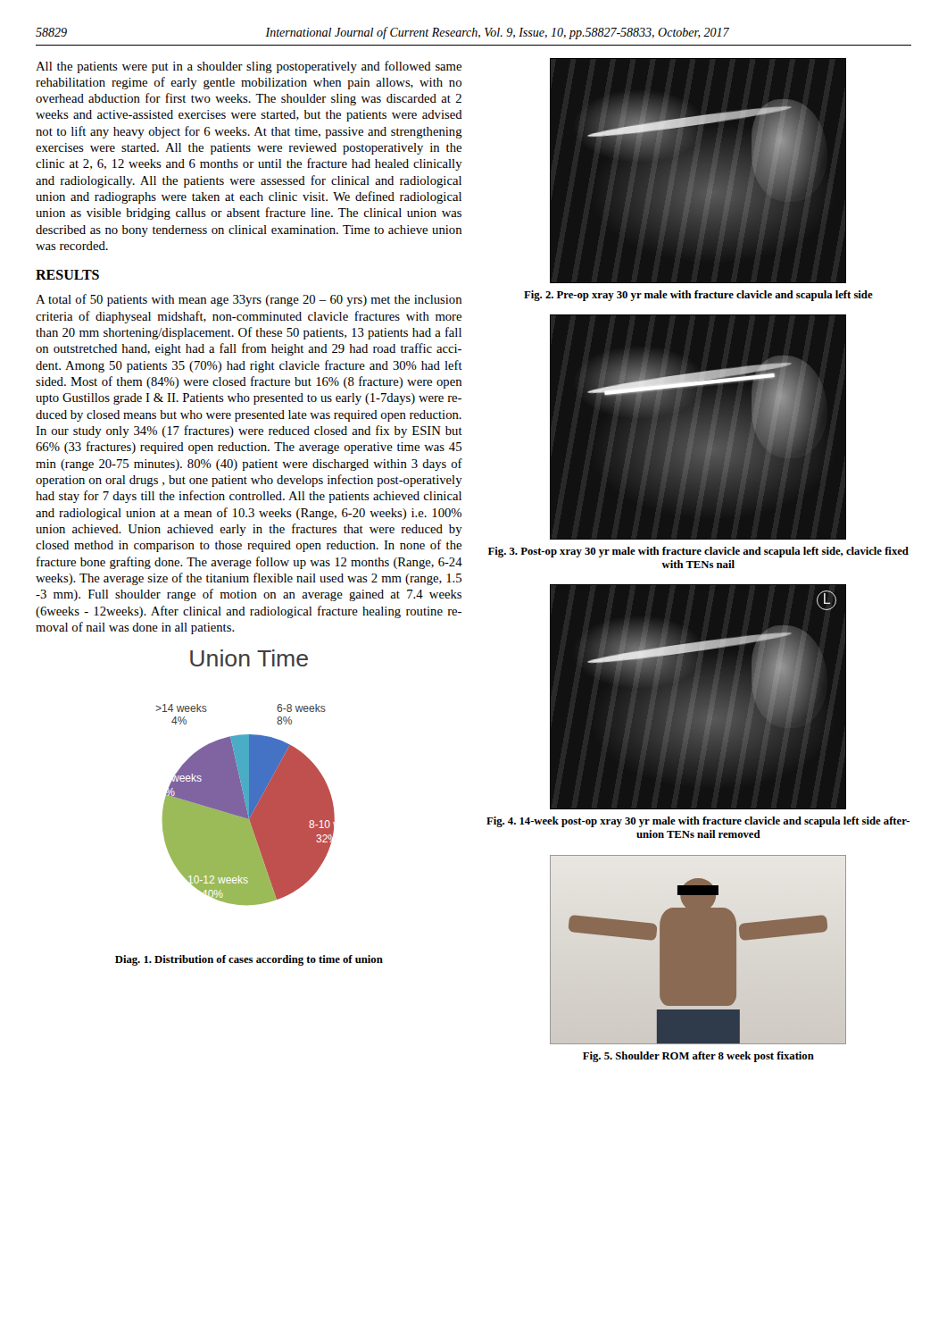58829 International Journal of Current Research, Vol. 9, Issue, 10, pp.58827-58833, October, 2017
All the patients were put in a shoulder sling postoperatively and followed same rehabilitation regime of early gentle mobilization when pain allows, with no overhead abduction for first two weeks. The shoulder sling was discarded at 2 weeks and active-assisted exercises were started, but the patients were advised not to lift any heavy object for 6 weeks. At that time, passive and strengthening exercises were started. All the patients were reviewed postoperatively in the clinic at 2, 6, 12 weeks and 6 months or until the fracture had healed clinically and radiologically. All the patients were assessed for clinical and radiological union and radiographs were taken at each clinic visit. We defined radiological union as visible bridging callus or absent fracture line. The clinical union was described as no bony tenderness on clinical examination. Time to achieve union was recorded.
RESULTS
A total of 50 patients with mean age 33yrs (range 20 – 60 yrs) met the inclusion criteria of diaphyseal midshaft, non-comminuted clavicle fractures with more than 20 mm shortening/displacement. Of these 50 patients, 13 patients had a fall on outstretched hand, eight had a fall from height and 29 had road traffic accident. Among 50 patients 35 (70%) had right clavicle fracture and 30% had left sided. Most of them (84%) were closed fracture but 16% (8 fracture) were open upto Gustillos grade I & II. Patients who presented to us early (1-7days) were reduced by closed means but who were presented late was required open reduction. In our study only 34% (17 fractures) were reduced closed and fix by ESIN but 66% (33 fractures) required open reduction. The average operative time was 45 min (range 20-75 minutes). 80% (40) patient were discharged within 3 days of operation on oral drugs , but one patient who develops infection post-operatively had stay for 7 days till the infection controlled. All the patients achieved clinical and radiological union at a mean of 10.3 weeks (Range, 6-20 weeks) i.e. 100% union achieved. Union achieved early in the fractures that were reduced by closed method in comparison to those required open reduction. In none of the fracture bone grafting done. The average follow up was 12 months (Range, 6-24 weeks). The average size of the titanium flexible nail used was 2 mm (range, 1.5 -3 mm). Full shoulder range of motion on an average gained at 7.4 weeks (6weeks - 12weeks). After clinical and radiological fracture healing routine removal of nail was done in all patients.
Union Time
6-8 weeks 8% 8-10 weeks 32% 10-12 weeks 40% 12-14 weeks 16% >14 weeks 4%
Diag. 1. Distribution of cases according to time of union
Fig. 2. Pre-op xray 30 yr male with fracture clavicle and scapula left side
Fig. 3. Post-op xray 30 yr male with fracture clavicle and scapula left side, clavicle fixed with TENs nail
L
Fig. 4. 14-week post-op xray 30 yr male with fracture clavicle and scapula left side after-union TENs nail removed
Fig. 5. Shoulder ROM after 8 week post fixation